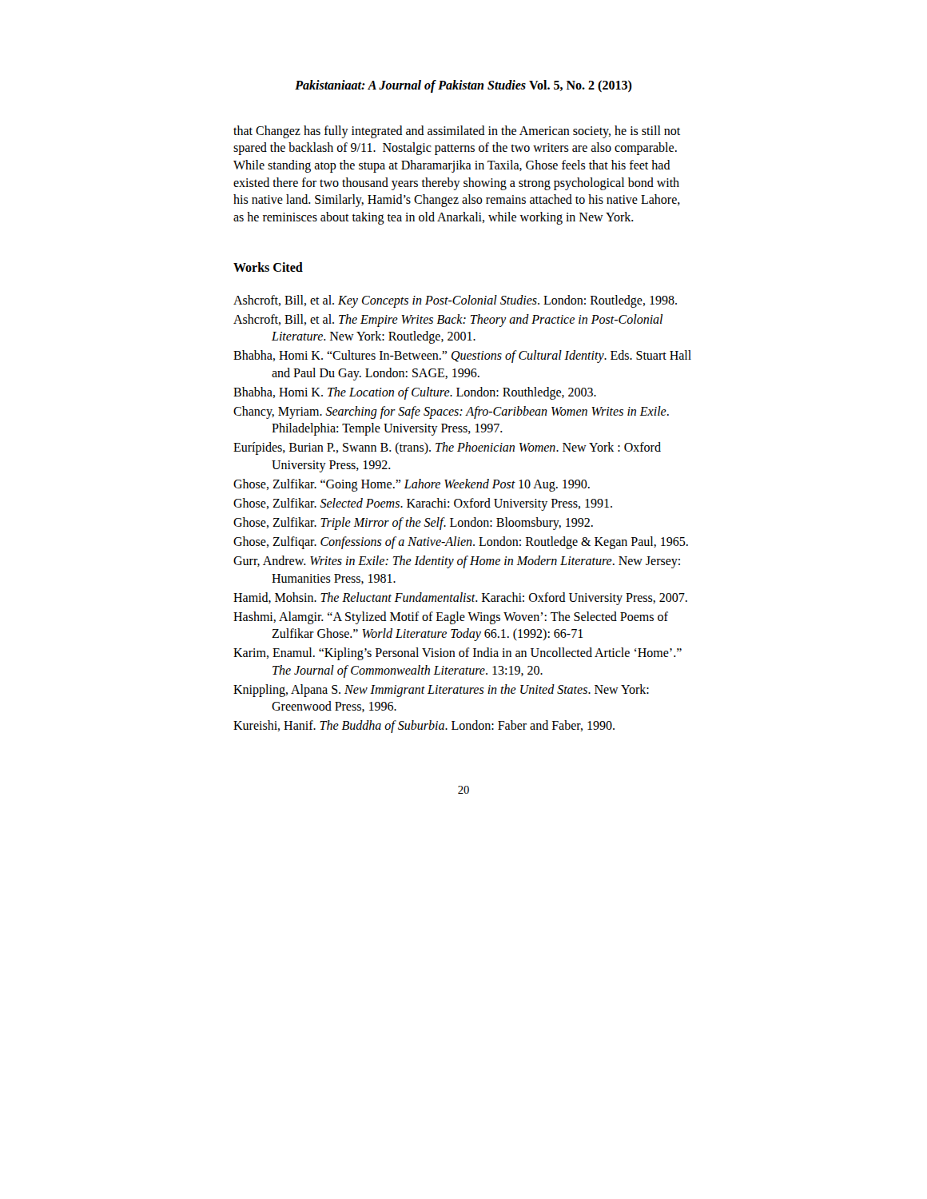Pakistaniaat: A Journal of Pakistan Studies Vol. 5, No. 2 (2013)
that Changez has fully integrated and assimilated in the American society, he is still not spared the backlash of 9/11. Nostalgic patterns of the two writers are also comparable. While standing atop the stupa at Dharamarjika in Taxila, Ghose feels that his feet had existed there for two thousand years thereby showing a strong psychological bond with his native land. Similarly, Hamid’s Changez also remains attached to his native Lahore, as he reminisces about taking tea in old Anarkali, while working in New York.
Works Cited
Ashcroft, Bill, et al. Key Concepts in Post-Colonial Studies. London: Routledge, 1998.
Ashcroft, Bill, et al. The Empire Writes Back: Theory and Practice in Post-Colonial Literature. New York: Routledge, 2001.
Bhabha, Homi K. “Cultures In-Between.” Questions of Cultural Identity. Eds. Stuart Hall and Paul Du Gay. London: SAGE, 1996.
Bhabha, Homi K. The Location of Culture. London: Routhledge, 2003.
Chancy, Myriam. Searching for Safe Spaces: Afro-Caribbean Women Writes in Exile. Philadelphia: Temple University Press, 1997.
Eurípides, Burian P., Swann B. (trans). The Phoenician Women. New York : Oxford University Press, 1992.
Ghose, Zulfikar. “Going Home.” Lahore Weekend Post 10 Aug. 1990.
Ghose, Zulfikar. Selected Poems. Karachi: Oxford University Press, 1991.
Ghose, Zulfikar. Triple Mirror of the Self. London: Bloomsbury, 1992.
Ghose, Zulfiqar. Confessions of a Native-Alien. London: Routledge & Kegan Paul, 1965.
Gurr, Andrew. Writes in Exile: The Identity of Home in Modern Literature. New Jersey: Humanities Press, 1981.
Hamid, Mohsin. The Reluctant Fundamentalist. Karachi: Oxford University Press, 2007.
Hashmi, Alamgir. “A Stylized Motif of Eagle Wings Woven’: The Selected Poems of Zulfikar Ghose.” World Literature Today 66.1. (1992): 66-71
Karim, Enamul. “Kipling’s Personal Vision of India in an Uncollected Article ‘Home’.” The Journal of Commonwealth Literature. 13:19, 20.
Knippling, Alpana S. New Immigrant Literatures in the United States. New York: Greenwood Press, 1996.
Kureishi, Hanif. The Buddha of Suburbia. London: Faber and Faber, 1990.
20